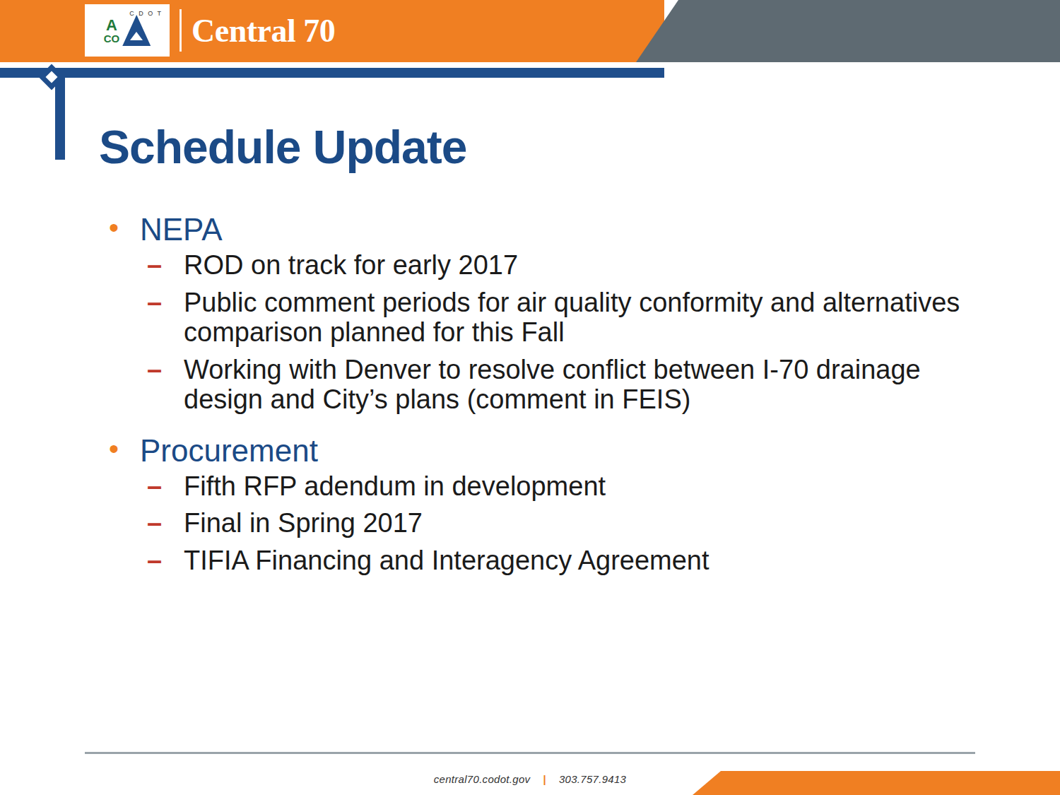C D O T
ACO
Central 70
Schedule Update
•NEPA
–ROD on track for early 2017
–Public comment periods for air quality conformity and alternatives comparison planned for this Fall
–Working with Denver to resolve conflict between I-70 drainage design and City’s plans (comment in FEIS)
•Procurement
–Fifth RFP adendum in development
–Final in Spring 2017
–TIFIA Financing and Interagency Agreement
central70.codot.gov|303.757.9413